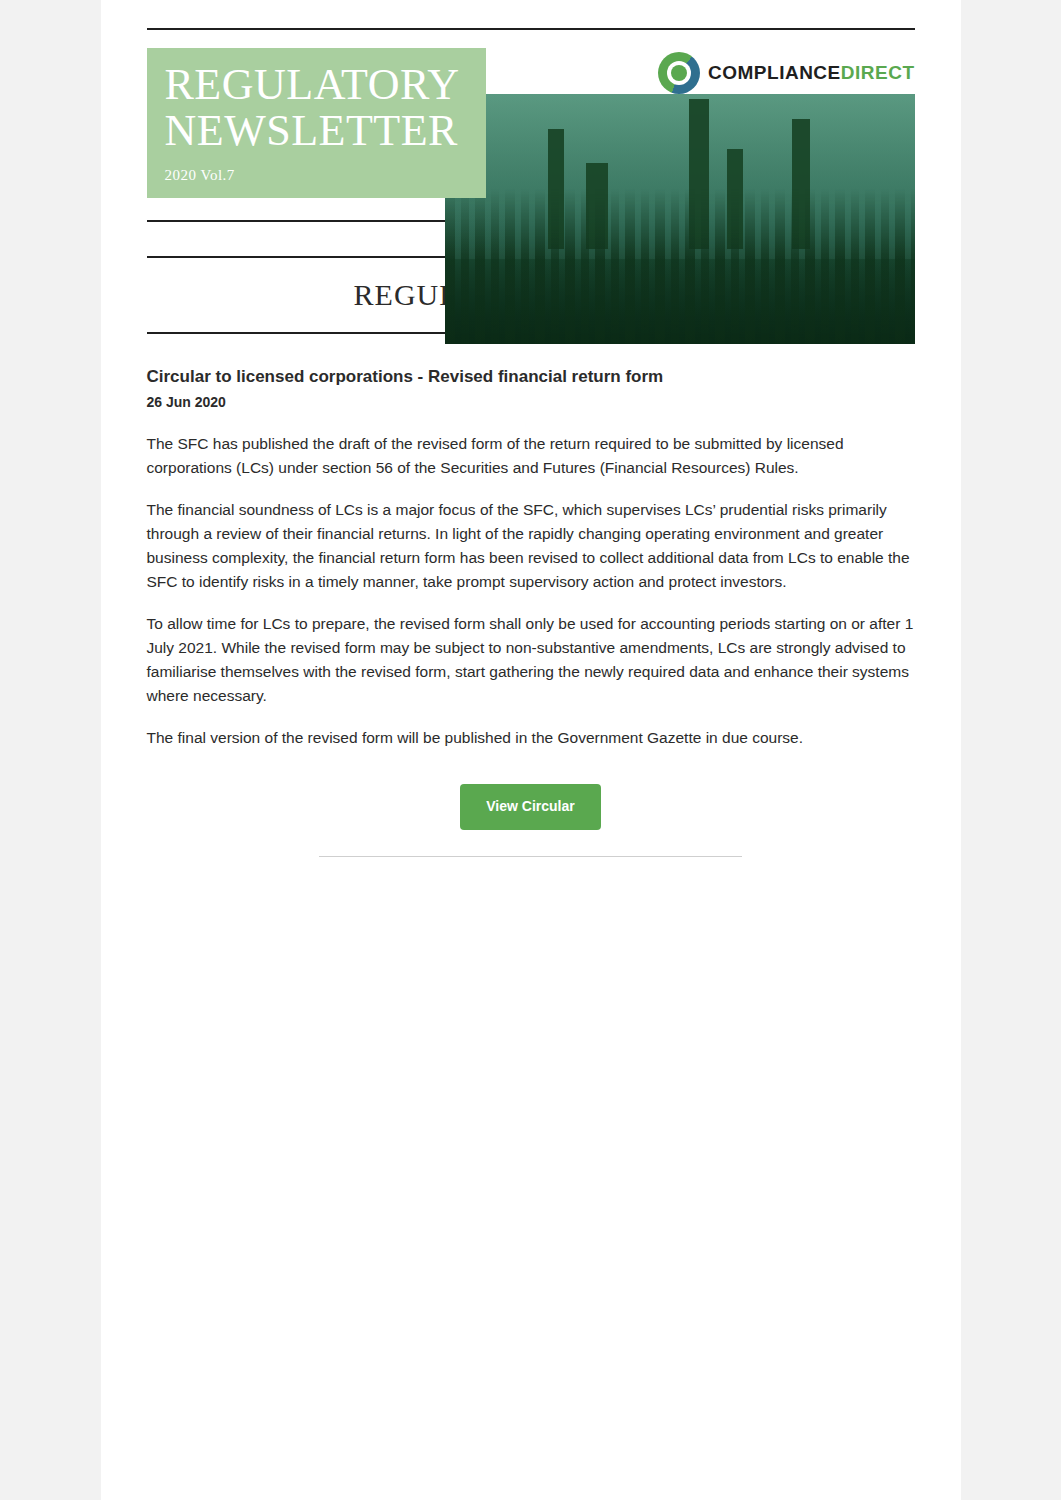REGULATORY
NEWSLETTER
2020 Vol.7
COMPLIANCEDIRECT
REGULATORY UPDATES
Circular to licensed corporations - Revised financial return form
26 Jun 2020
The SFC has published the draft of the revised form of the return required to be submitted by licensed corporations (LCs) under section 56 of the Securities and Futures (Financial Resources) Rules.
The financial soundness of LCs is a major focus of the SFC, which supervises LCs’ prudential risks primarily through a review of their financial returns. In light of the rapidly changing operating environment and greater business complexity, the financial return form has been revised to collect additional data from LCs to enable the SFC to identify risks in a timely manner, take prompt supervisory action and protect investors.
To allow time for LCs to prepare, the revised form shall only be used for accounting periods starting on or after 1 July 2021. While the revised form may be subject to non-substantive amendments, LCs are strongly advised to familiarise themselves with the revised form, start gathering the newly required data and enhance their systems where necessary.
The final version of the revised form will be published in the Government Gazette in due course.
View Circular